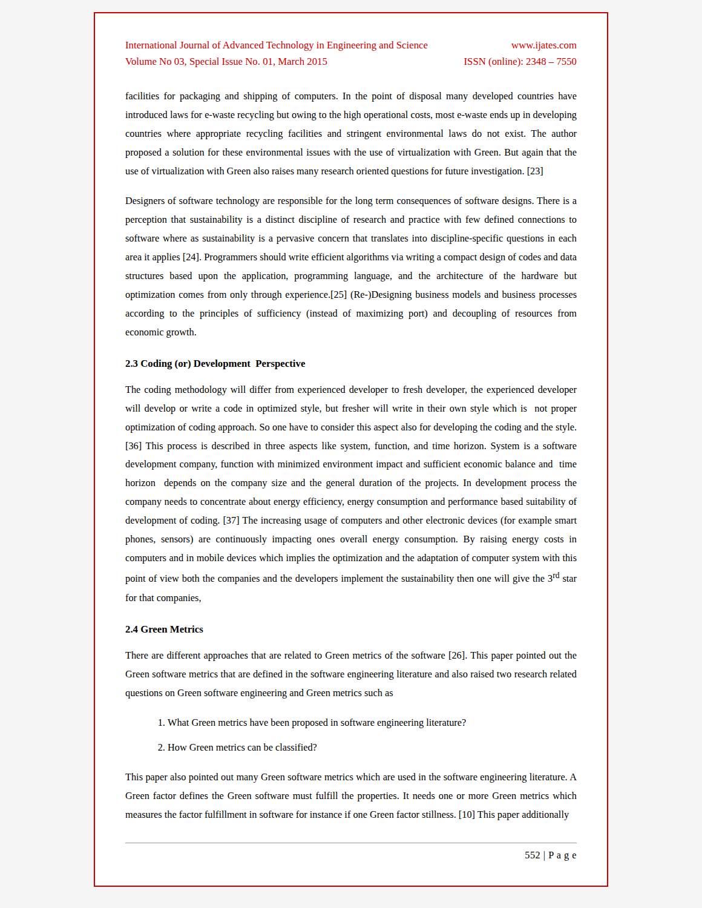International Journal of Advanced Technology in Engineering and Science www.ijates.com
Volume No 03, Special Issue No. 01, March 2015 ISSN (online): 2348 – 7550
facilities for packaging and shipping of computers. In the point of disposal many developed countries have introduced laws for e-waste recycling but owing to the high operational costs, most e-waste ends up in developing countries where appropriate recycling facilities and stringent environmental laws do not exist. The author proposed a solution for these environmental issues with the use of virtualization with Green. But again that the use of virtualization with Green also raises many research oriented questions for future investigation. [23]
Designers of software technology are responsible for the long term consequences of software designs. There is a perception that sustainability is a distinct discipline of research and practice with few defined connections to software where as sustainability is a pervasive concern that translates into discipline-specific questions in each area it applies [24]. Programmers should write efficient algorithms via writing a compact design of codes and data structures based upon the application, programming language, and the architecture of the hardware but optimization comes from only through experience.[25] (Re-)Designing business models and business processes according to the principles of sufficiency (instead of maximizing port) and decoupling of resources from economic growth.
2.3 Coding (or) Development Perspective
The coding methodology will differ from experienced developer to fresh developer, the experienced developer will develop or write a code in optimized style, but fresher will write in their own style which is not proper optimization of coding approach. So one have to consider this aspect also for developing the coding and the style. [36] This process is described in three aspects like system, function, and time horizon. System is a software development company, function with minimized environment impact and sufficient economic balance and time horizon depends on the company size and the general duration of the projects. In development process the company needs to concentrate about energy efficiency, energy consumption and performance based suitability of development of coding. [37] The increasing usage of computers and other electronic devices (for example smart phones, sensors) are continuously impacting ones overall energy consumption. By raising energy costs in computers and in mobile devices which implies the optimization and the adaptation of computer system with this point of view both the companies and the developers implement the sustainability then one will give the 3rd star for that companies,
2.4 Green Metrics
There are different approaches that are related to Green metrics of the software [26]. This paper pointed out the Green software metrics that are defined in the software engineering literature and also raised two research related questions on Green software engineering and Green metrics such as
What Green metrics have been proposed in software engineering literature?
How Green metrics can be classified?
This paper also pointed out many Green software metrics which are used in the software engineering literature. A Green factor defines the Green software must fulfill the properties. It needs one or more Green metrics which measures the factor fulfillment in software for instance if one Green factor stillness. [10] This paper additionally
552 | P a g e